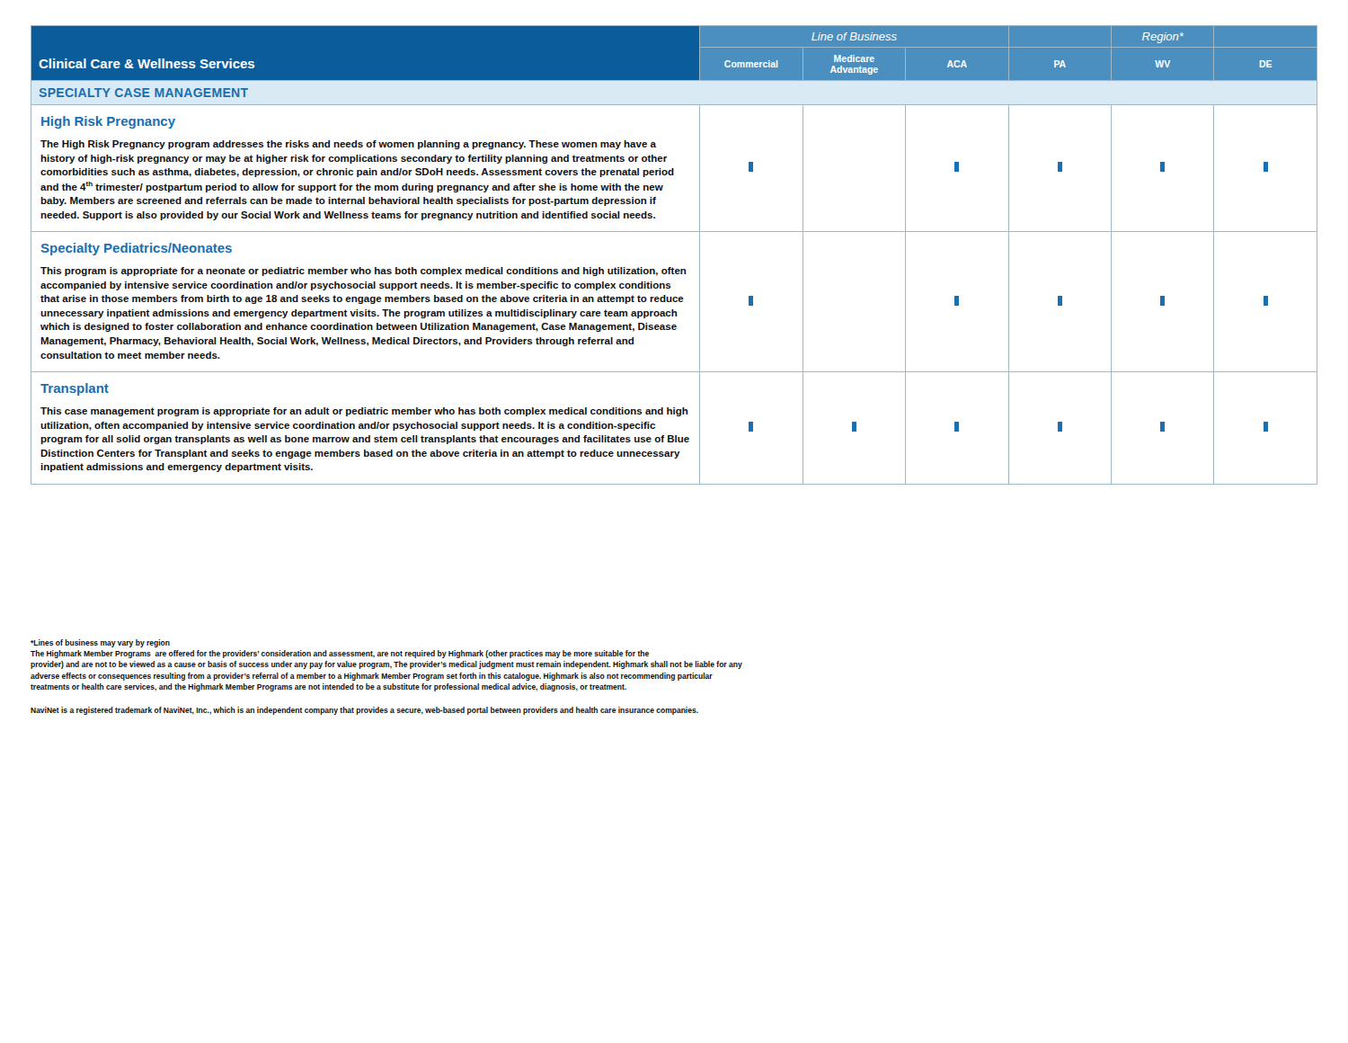| Clinical Care & Wellness Services | Line of Business | | Region* | |
| --- | --- | --- | --- | --- |
| Commercial | Medicare Advantage | ACA | PA | WV | DE |
| SPECIALTY CASE MANAGEMENT |
| High Risk Pregnancy The High Risk Pregnancy program addresses the risks and needs of women planning a pregnancy. These women may have a history of high-risk pregnancy or may be at higher risk for complications secondary to fertility planning and treatments or other comorbidities such as asthma, diabetes, depression, or chronic pain and/or SDoH needs. Assessment covers the prenatal period and the 4 th trimester/ postpartum period to allow for support for the mom during pregnancy and after she is home with the new baby. Members are screened and referrals can be made to internal behavioral health specialists for post-partum depression if needed. Support is also provided by our Social Work and Wellness teams for pregnancy nutrition and identified social needs. | | | | | | |
| Specialty Pediatrics/Neonates This program is appropriate for a neonate or pediatric member who has both complex medical conditions and high utilization, often accompanied by intensive service coordination and/or psychosocial support needs. It is member-specific to complex conditions that arise in those members from birth to age 18 and seeks to engage members based on the above criteria in an attempt to reduce unnecessary inpatient admissions and emergency department visits. The program utilizes a multidisciplinary care team approach which is designed to foster collaboration and enhance coordination between Utilization Management, Case Management, Disease Management, Pharmacy, Behavioral Health, Social Work, Wellness, Medical Directors, and Providers through referral and consultation to meet member needs. | | | | | | |
| Transplant This case management program is appropriate for an adult or pediatric member who has both complex medical conditions and high utilization, often accompanied by intensive service coordination and/or psychosocial support needs. It is a condition-specific program for all solid organ transplants as well as bone marrow and stem cell transplants that encourages and facilitates use of Blue Distinction Centers for Transplant and seeks to engage members based on the above criteria in an attempt to reduce unnecessary inpatient admissions and emergency department visits. | | | | | | |
*Lines of business may vary by region
The Highmark Member Programs are offered for the providers’ consideration and assessment, are not required by Highmark (other practices may be more suitable for the
provider) and are not to be viewed as a cause or basis of success under any pay for value program, The provider’s medical judgment must remain independent. Highmark shall not be liable for any
adverse effects or consequences resulting from a provider’s referral of a member to a Highmark Member Program set forth in this catalogue. Highmark is also not recommending particular
treatments or health care services, and the Highmark Member Programs are not intended to be a substitute for professional medical advice, diagnosis, or treatment.
NaviNet is a registered trademark of NaviNet, Inc., which is an independent company that provides a secure, web-based portal between providers and health care insurance companies.